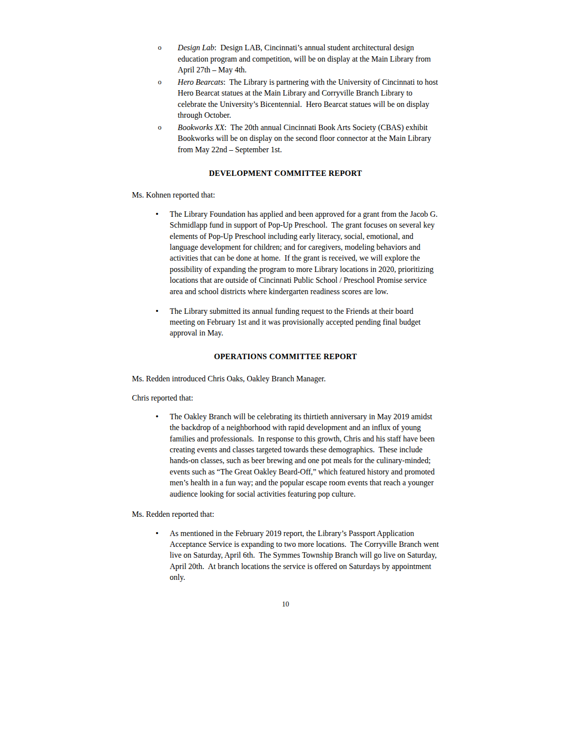Design Lab: Design LAB, Cincinnati’s annual student architectural design education program and competition, will be on display at the Main Library from April 27th – May 4th.
Hero Bearcats: The Library is partnering with the University of Cincinnati to host Hero Bearcat statues at the Main Library and Corryville Branch Library to celebrate the University’s Bicentennial. Hero Bearcat statues will be on display through October.
Bookworks XX: The 20th annual Cincinnati Book Arts Society (CBAS) exhibit Bookworks will be on display on the second floor connector at the Main Library from May 22nd – September 1st.
DEVELOPMENT COMMITTEE REPORT
Ms. Kohnen reported that:
The Library Foundation has applied and been approved for a grant from the Jacob G. Schmidlapp fund in support of Pop-Up Preschool. The grant focuses on several key elements of Pop-Up Preschool including early literacy, social, emotional, and language development for children; and for caregivers, modeling behaviors and activities that can be done at home. If the grant is received, we will explore the possibility of expanding the program to more Library locations in 2020, prioritizing locations that are outside of Cincinnati Public School / Preschool Promise service area and school districts where kindergarten readiness scores are low.
The Library submitted its annual funding request to the Friends at their board meeting on February 1st and it was provisionally accepted pending final budget approval in May.
OPERATIONS COMMITTEE REPORT
Ms. Redden introduced Chris Oaks, Oakley Branch Manager.
Chris reported that:
The Oakley Branch will be celebrating its thirtieth anniversary in May 2019 amidst the backdrop of a neighborhood with rapid development and an influx of young families and professionals. In response to this growth, Chris and his staff have been creating events and classes targeted towards these demographics. These include hands-on classes, such as beer brewing and one pot meals for the culinary-minded; events such as “The Great Oakley Beard-Off,” which featured history and promoted men’s health in a fun way; and the popular escape room events that reach a younger audience looking for social activities featuring pop culture.
Ms. Redden reported that:
As mentioned in the February 2019 report, the Library’s Passport Application Acceptance Service is expanding to two more locations. The Corryville Branch went live on Saturday, April 6th. The Symmes Township Branch will go live on Saturday, April 20th. At branch locations the service is offered on Saturdays by appointment only.
10